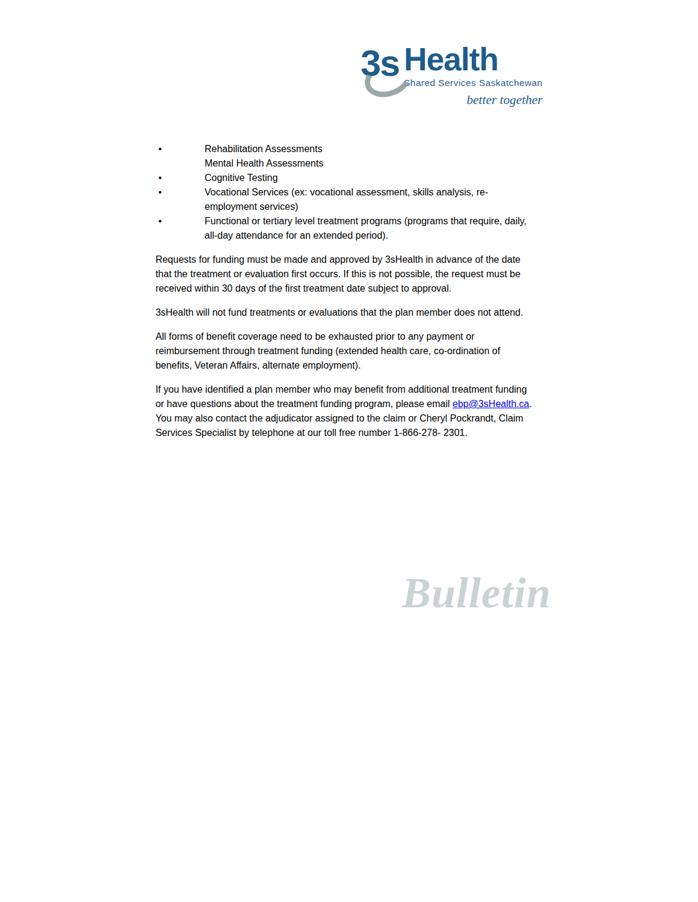3s
Health
Shared Services Saskatchewan
better together
•Rehabilitation Assessments
Mental Health Assessments
•Cognitive Testing
•Vocational Services (ex: vocational assessment, skills analysis, re-employment services)
•Functional or tertiary level treatment programs (programs that require, daily, all-day attendance for an extended period).
Requests for funding must be made and approved by 3sHealth in advance of the date that the treatment or evaluation first occurs. If this is not possible, the request must be received within 30 days of the first treatment date subject to approval.
3sHealth will not fund treatments or evaluations that the plan member does not attend.
All forms of benefit coverage need to be exhausted prior to any payment or reimbursement through treatment funding (extended health care, co-ordination of benefits, Veteran Affairs, alternate employment).
If you have identified a plan member who may benefit from additional treatment funding or have questions about the treatment funding program, please email ebp@3sHealth.ca. You may also contact the adjudicator assigned to the claim or Cheryl Pockrandt, Claim Services Specialist by telephone at our toll free number 1-866-278- 2301.
Bulletin